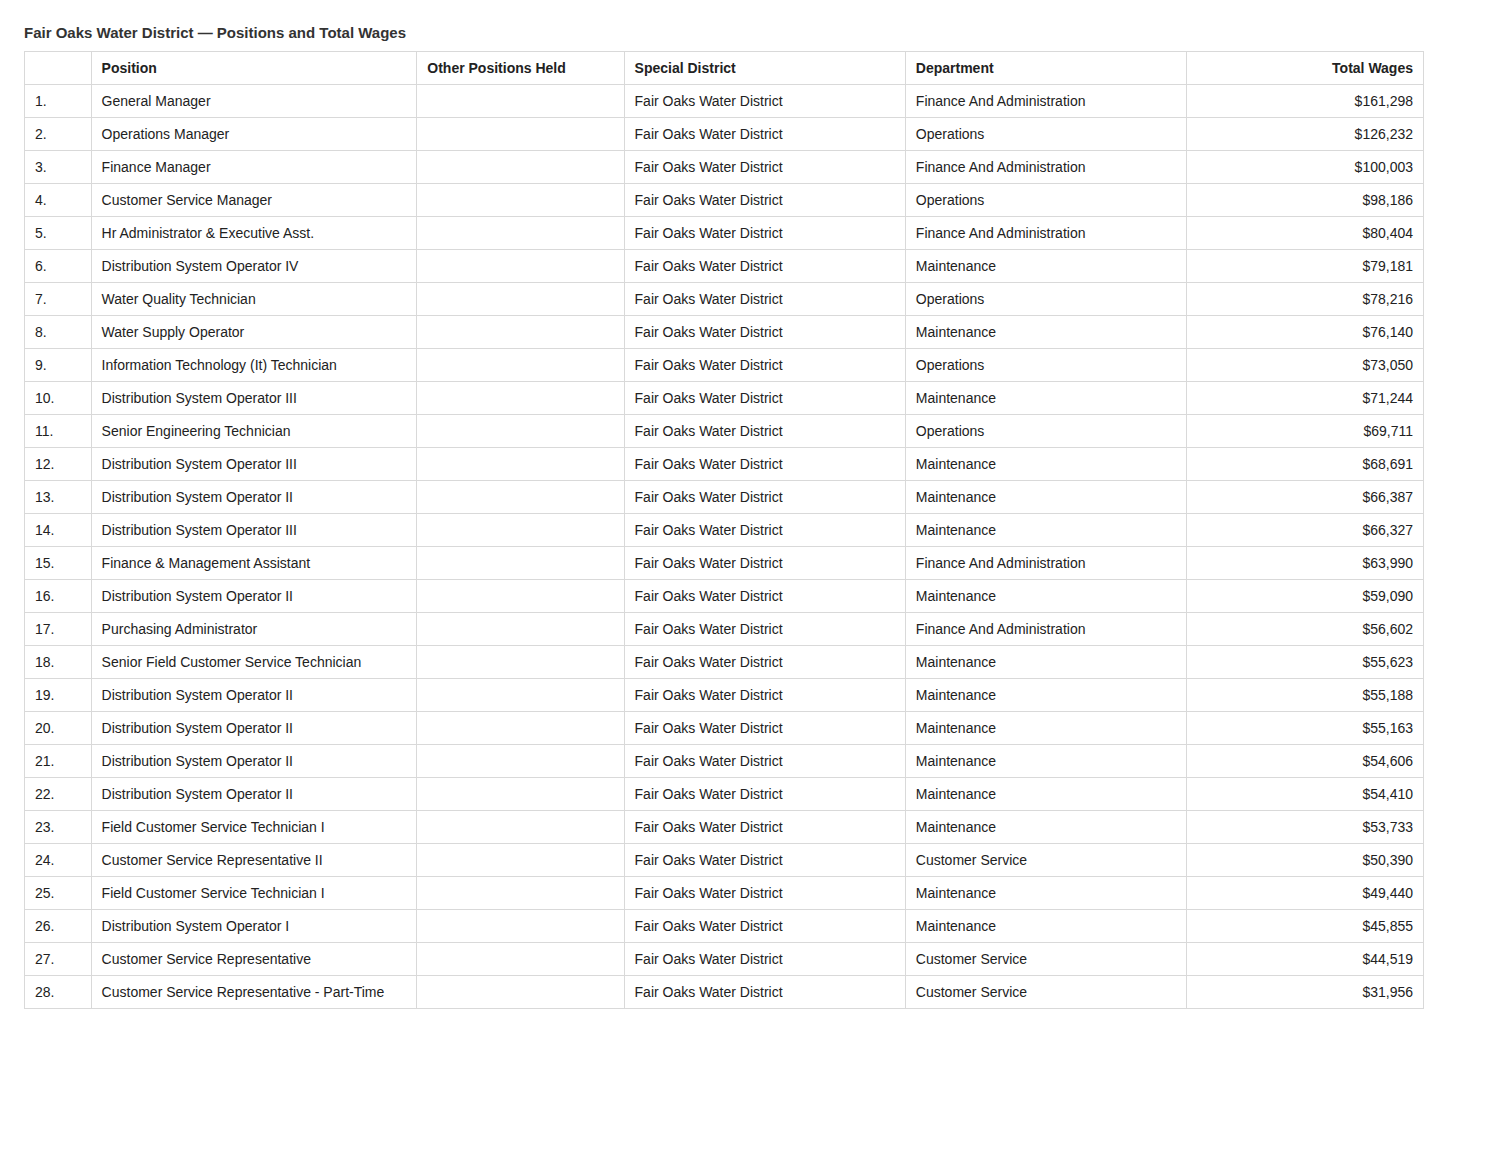Fair Oaks Water District — Positions and Total Wages
| | Position | Other Positions Held | Special District | Department | Total Wages |
| --- | --- | --- | --- | --- | --- |
| 1. | General Manager | | Fair Oaks Water District | Finance And Administration | $161,298 |
| 2. | Operations Manager | | Fair Oaks Water District | Operations | $126,232 |
| 3. | Finance Manager | | Fair Oaks Water District | Finance And Administration | $100,003 |
| 4. | Customer Service Manager | | Fair Oaks Water District | Operations | $98,186 |
| 5. | Hr Administrator & Executive Asst. | | Fair Oaks Water District | Finance And Administration | $80,404 |
| 6. | Distribution System Operator IV | | Fair Oaks Water District | Maintenance | $79,181 |
| 7. | Water Quality Technician | | Fair Oaks Water District | Operations | $78,216 |
| 8. | Water Supply Operator | | Fair Oaks Water District | Maintenance | $76,140 |
| 9. | Information Technology (It) Technician | | Fair Oaks Water District | Operations | $73,050 |
| 10. | Distribution System Operator III | | Fair Oaks Water District | Maintenance | $71,244 |
| 11. | Senior Engineering Technician | | Fair Oaks Water District | Operations | $69,711 |
| 12. | Distribution System Operator III | | Fair Oaks Water District | Maintenance | $68,691 |
| 13. | Distribution System Operator II | | Fair Oaks Water District | Maintenance | $66,387 |
| 14. | Distribution System Operator III | | Fair Oaks Water District | Maintenance | $66,327 |
| 15. | Finance & Management Assistant | | Fair Oaks Water District | Finance And Administration | $63,990 |
| 16. | Distribution System Operator II | | Fair Oaks Water District | Maintenance | $59,090 |
| 17. | Purchasing Administrator | | Fair Oaks Water District | Finance And Administration | $56,602 |
| 18. | Senior Field Customer Service Technician | | Fair Oaks Water District | Maintenance | $55,623 |
| 19. | Distribution System Operator II | | Fair Oaks Water District | Maintenance | $55,188 |
| 20. | Distribution System Operator II | | Fair Oaks Water District | Maintenance | $55,163 |
| 21. | Distribution System Operator II | | Fair Oaks Water District | Maintenance | $54,606 |
| 22. | Distribution System Operator II | | Fair Oaks Water District | Maintenance | $54,410 |
| 23. | Field Customer Service Technician I | | Fair Oaks Water District | Maintenance | $53,733 |
| 24. | Customer Service Representative II | | Fair Oaks Water District | Customer Service | $50,390 |
| 25. | Field Customer Service Technician I | | Fair Oaks Water District | Maintenance | $49,440 |
| 26. | Distribution System Operator I | | Fair Oaks Water District | Maintenance | $45,855 |
| 27. | Customer Service Representative | | Fair Oaks Water District | Customer Service | $44,519 |
| 28. | Customer Service Representative - Part-Time | | Fair Oaks Water District | Customer Service | $31,956 |